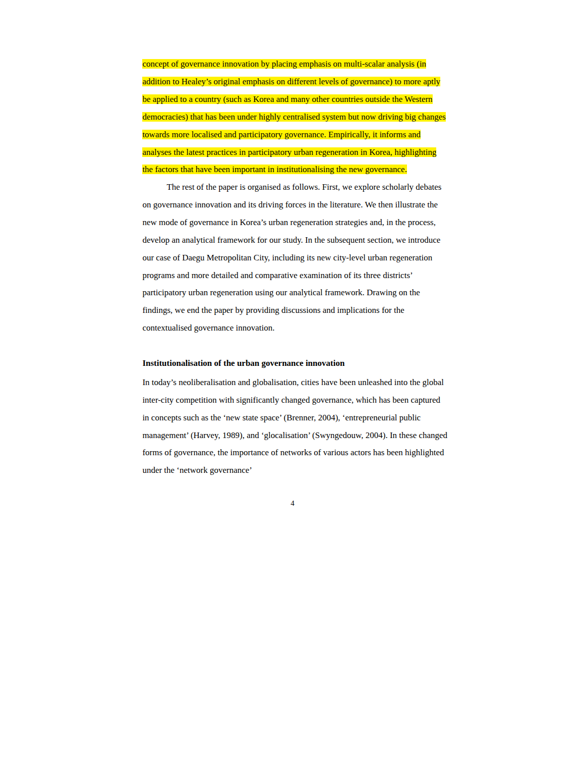concept of governance innovation by placing emphasis on multi-scalar analysis (in addition to Healey’s original emphasis on different levels of governance) to more aptly be applied to a country (such as Korea and many other countries outside the Western democracies) that has been under highly centralised system but now driving big changes towards more localised and participatory governance. Empirically, it informs and analyses the latest practices in participatory urban regeneration in Korea, highlighting the factors that have been important in institutionalising the new governance.
The rest of the paper is organised as follows. First, we explore scholarly debates on governance innovation and its driving forces in the literature. We then illustrate the new mode of governance in Korea’s urban regeneration strategies and, in the process, develop an analytical framework for our study. In the subsequent section, we introduce our case of Daegu Metropolitan City, including its new city-level urban regeneration programs and more detailed and comparative examination of its three districts’ participatory urban regeneration using our analytical framework. Drawing on the findings, we end the paper by providing discussions and implications for the contextualised governance innovation.
Institutionalisation of the urban governance innovation
In today’s neoliberalisation and globalisation, cities have been unleashed into the global inter-city competition with significantly changed governance, which has been captured in concepts such as the ‘new state space’ (Brenner, 2004), ‘entrepreneurial public management’ (Harvey, 1989), and ‘glocalisation’ (Swyngedouw, 2004). In these changed forms of governance, the importance of networks of various actors has been highlighted under the ‘network governance’
4